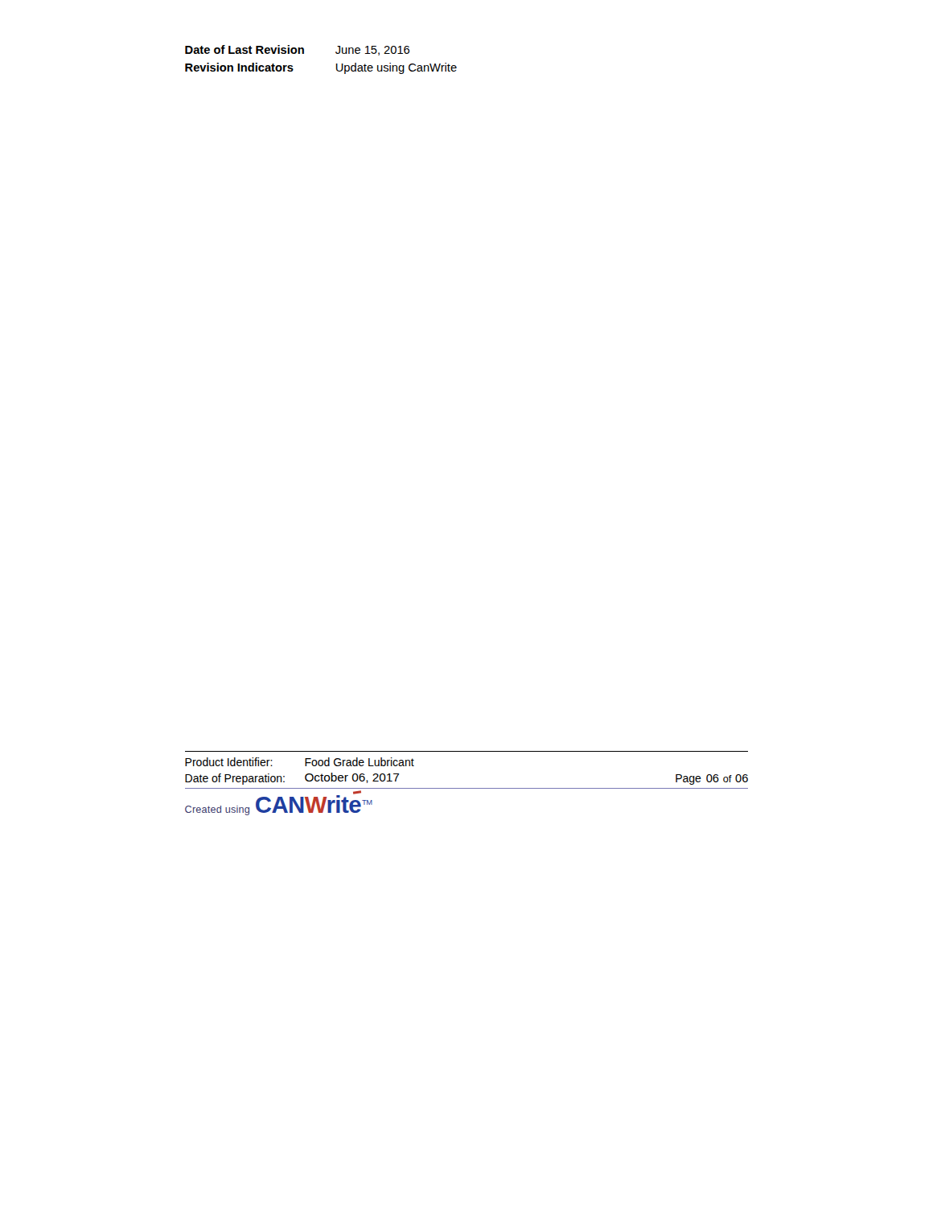| Date of Last Revision | June 15, 2016 |
| Revision Indicators | Update using CanWrite |
| Product Identifier: | Food Grade Lubricant | |
| Date of Preparation: | October 06, 2017 | Page 06 of 06 |
Created using CAN Write TM